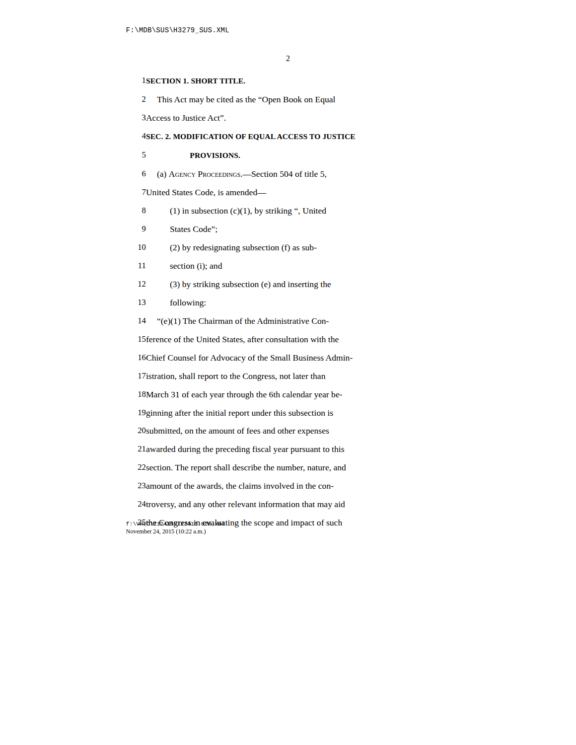F:\MDB\SUS\H3279_SUS.XML
2
| 1 | SECTION 1. SHORT TITLE. |
| 2 | This Act may be cited as the “Open Book on Equal |
| 3 | Access to Justice Act”. |
| 4 | SEC. 2. MODIFICATION OF EQUAL ACCESS TO JUSTICE |
| 5 | PROVISIONS. |
| 6 | (a) Agency Proceedings. —Section 504 of title 5, |
| 7 | United States Code, is amended— |
| 8 | (1) in subsection (c)(1), by striking “, United |
| 9 | States Code”; |
| 10 | (2) by redesignating subsection (f) as sub- |
| 11 | section (i); and |
| 12 | (3) by striking subsection (e) and inserting the |
| 13 | following: |
| 14 | “(e)(1) The Chairman of the Administrative Con- |
| 15 | ference of the United States, after consultation with the |
| 16 | Chief Counsel for Advocacy of the Small Business Admin- |
| 17 | istration, shall report to the Congress, not later than |
| 18 | March 31 of each year through the 6th calendar year be- |
| 19 | ginning after the initial report under this subsection is |
| 20 | submitted, on the amount of fees and other expenses |
| 21 | awarded during the preceding fiscal year pursuant to this |
| 22 | section. The report shall describe the number, nature, and |
| 23 | amount of the awards, the claims involved in the con- |
| 24 | troversy, and any other relevant information that may aid |
| 25 | the Congress in evaluating the scope and impact of such |
f:\VHLC\112415\112415.028.xml
November 24, 2015 (10:22 a.m.)